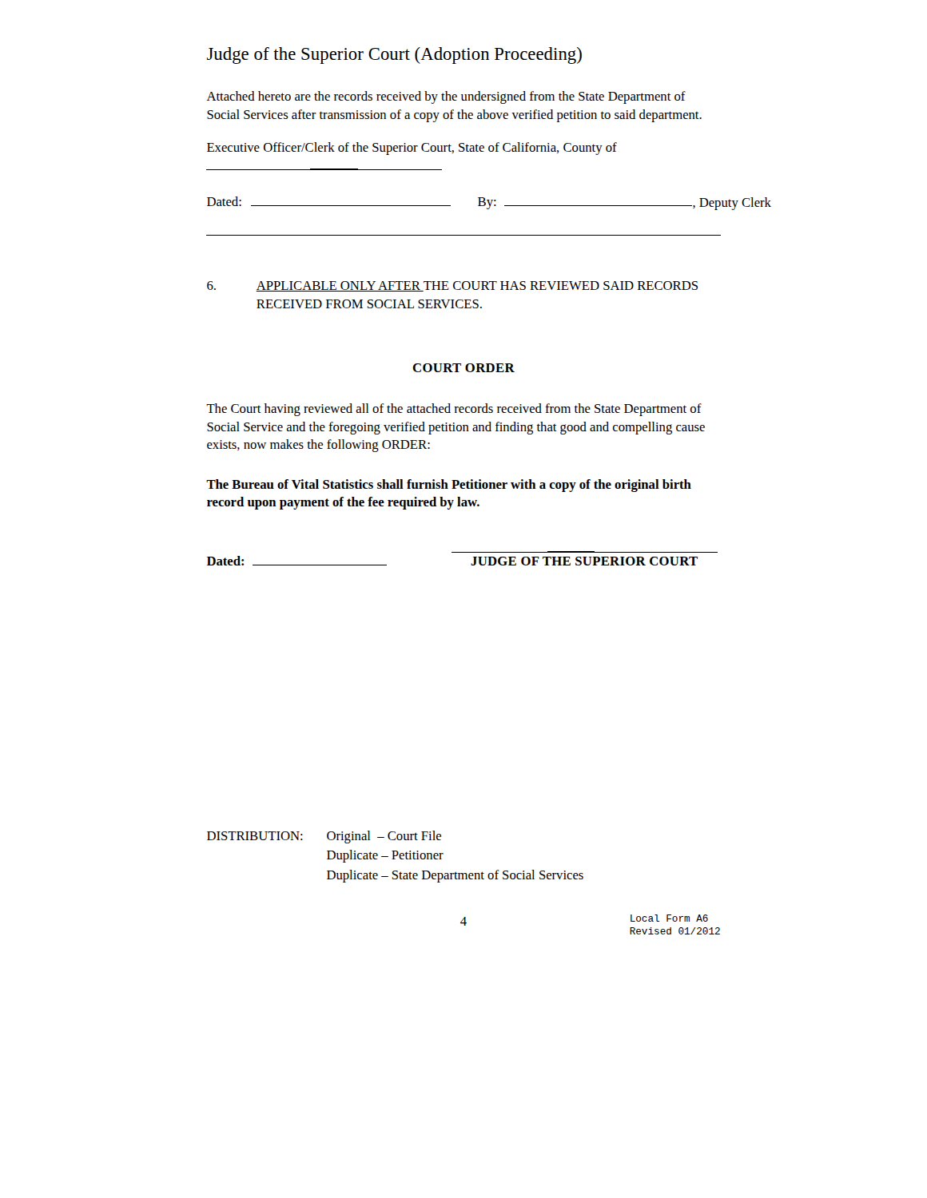Judge of the Superior Court (Adoption Proceeding)
Attached hereto are the records received by the undersigned from the State Department of Social Services after transmission of a copy of the above verified petition to said department.
Executive Officer/Clerk of the Superior Court, State of California, County of
Dated: By: , Deputy Clerk
6.
APPLICABLE ONLY AFTER THE COURT HAS REVIEWED SAID RECORDS RECEIVED FROM SOCIAL SERVICES.
COURT ORDER
The Court having reviewed all of the attached records received from the State Department of Social Service and the foregoing verified petition and finding that good and compelling cause exists, now makes the following ORDER:
The Bureau of Vital Statistics shall furnish Petitioner with a copy of the original birth record upon payment of the fee required by law.
Dated:
JUDGE OF THE SUPERIOR COURT
DISTRIBUTION:
Original – Court File
Duplicate – Petitioner
Duplicate – State Department of Social Services
4
Local Form A6
Revised 01/2012